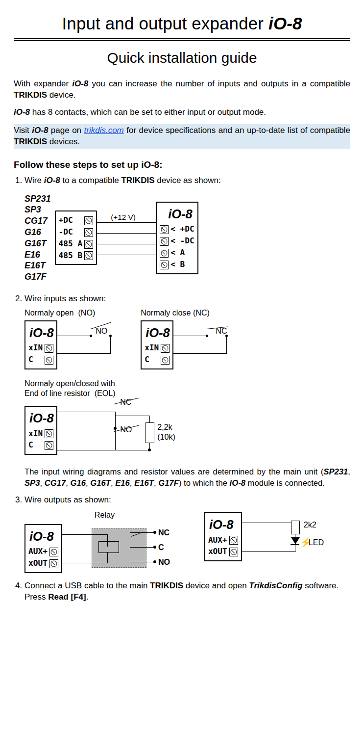Input and output expander iO-8
Quick installation guide
With expander iO-8 you can increase the number of inputs and outputs in a compatible TRIKDIS device.
iO-8 has 8 contacts, which can be set to either input or output mode.
Visit iO-8 page on trikdis.com for device specifications and an up-to-date list of compatible TRIKDIS devices.
Follow these steps to set up iO-8:
Wire iO-8 to a compatible TRIKDIS device as shown:
SP231
SP3
CG17
G16
G16T
E16
E16T
G17F
| +DC | |
| -DC | |
| 485 A | |
| 485 B | |
(+12 V)
iO-8
| | < +DC |
| | < -DC |
| | < A |
| | < B |
Wire inputs as shown:
Normaly open (NO)
iO-8
| xIN | |
| C | |
NO
Normaly close (NC)
iO-8
| xIN | |
| C | |
NC
Normaly open/closed with
End of line resistor (EOL)
iO-8
| xIN | |
| C | |
NC
NO
2,2k
(10k)
The input wiring diagrams and resistor values are determined by the main unit (SP231, SP3, CG17, G16, G16T, E16, E16T, G17F) to which the iO-8 module is connected.
Wire outputs as shown:
Relay
iO-8
| AUX+ | |
| xOUT | |
NC
C
NO
iO-8
| AUX+ | |
| xOUT | |
2k2
⚡
LED
Connect a USB cable to the main TRIKDIS device and open TrikdisConfig software. Press Read [F4].